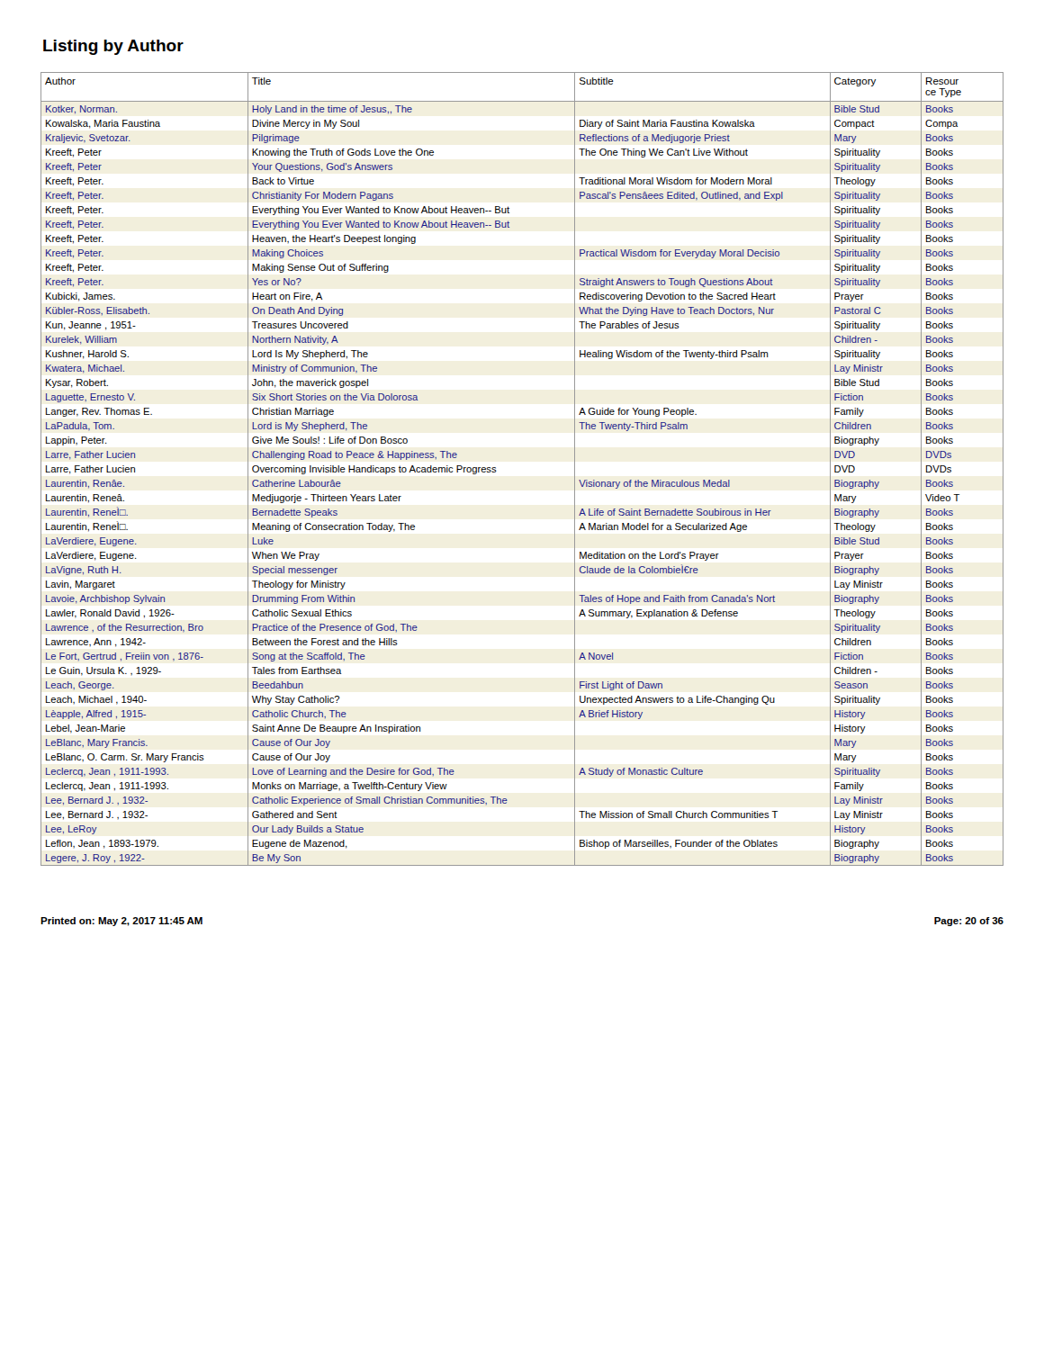Listing by Author
| Author | Title | Subtitle | Category | Resour ce Type |
| --- | --- | --- | --- | --- |
| Kotker, Norman. | Holy Land in the time of Jesus,, The | | Bible Stud | Books |
| Kowalska, Maria Faustina | Divine Mercy in My Soul | Diary of Saint Maria Faustina Kowalska | Compact | Compa |
| Kraljevic, Svetozar. | Pilgrimage | Reflections of a Medjugorje Priest | Mary | Books |
| Kreeft, Peter | Knowing the Truth of Gods Love the One | The One Thing We Can't Live Without | Spirituality | Books |
| Kreeft, Peter | Your Questions, God's Answers | | Spirituality | Books |
| Kreeft, Peter. | Back to Virtue | Traditional Moral Wisdom for Modern Moral | Theology | Books |
| Kreeft, Peter. | Christianity For Modern Pagans | Pascal's Pensâees Edited, Outlined, and Expl | Spirituality | Books |
| Kreeft, Peter. | Everything You Ever Wanted to Know About Heaven-- But | | Spirituality | Books |
| Kreeft, Peter. | Everything You Ever Wanted to Know About Heaven-- But | | Spirituality | Books |
| Kreeft, Peter. | Heaven, the Heart's Deepest longing | | Spirituality | Books |
| Kreeft, Peter. | Making Choices | Practical Wisdom for Everyday Moral Decisio | Spirituality | Books |
| Kreeft, Peter. | Making Sense Out of Suffering | | Spirituality | Books |
| Kreeft, Peter. | Yes or No? | Straight Answers to Tough Questions About | Spirituality | Books |
| Kubicki, James. | Heart on Fire, A | Rediscovering Devotion to the Sacred Heart | Prayer | Books |
| Kübler-Ross, Elisabeth. | On Death And Dying | What the Dying Have to Teach Doctors, Nur | Pastoral C | Books |
| Kun, Jeanne , 1951- | Treasures Uncovered | The Parables of Jesus | Spirituality | Books |
| Kurelek, William | Northern Nativity, A | | Children - | Books |
| Kushner, Harold S. | Lord Is My Shepherd, The | Healing Wisdom of the Twenty-third Psalm | Spirituality | Books |
| Kwatera, Michael. | Ministry of Communion, The | | Lay Ministr | Books |
| Kysar, Robert. | John, the maverick gospel | | Bible Stud | Books |
| Laguette, Ernesto V. | Six Short Stories on the Via Dolorosa | | Fiction | Books |
| Langer, Rev. Thomas E. | Christian Marriage | A Guide for Young People. | Family | Books |
| LaPadula, Tom. | Lord is My Shepherd, The | The Twenty-Third Psalm | Children | Books |
| Lappin, Peter. | Give Me Souls! : Life of Don Bosco | | Biography | Books |
| Larre, Father Lucien | Challenging Road to Peace & Happiness, The | | DVD | DVDs |
| Larre, Father Lucien | Overcoming Invisible Handicaps to Academic Progress | | DVD | DVDs |
| Laurentin, Renâe. | Catherine Labourâe | Visionary of the Miraculous Medal | Biography | Books |
| Laurentin, Reneâ. | Medjugorje - Thirteen Years Later | | Mary | Video T |
| Laurentin, ReneÌ□. | Bernadette Speaks | A Life of Saint Bernadette Soubirous in Her | Biography | Books |
| Laurentin, ReneÌ□. | Meaning of Consecration Today, The | A Marian Model for a Secularized Age | Theology | Books |
| LaVerdiere, Eugene. | Luke | | Bible Stud | Books |
| LaVerdiere, Eugene. | When We Pray | Meditation on the Lord's Prayer | Prayer | Books |
| LaVigne, Ruth H. | Special messenger | Claude de la ColombieÌ€re | Biography | Books |
| Lavin, Margaret | Theology for Ministry | | Lay Ministr | Books |
| Lavoie, Archbishop Sylvain | Drumming From Within | Tales of Hope and Faith from Canada's Nort | Biography | Books |
| Lawler, Ronald David , 1926- | Catholic Sexual Ethics | A Summary, Explanation & Defense | Theology | Books |
| Lawrence , of the Resurrection, Bro | Practice of the Presence of God, The | | Spirituality | Books |
| Lawrence, Ann , 1942- | Between the Forest and the Hills | | Children | Books |
| Le Fort, Gertrud , Freiin von , 1876- | Song at the Scaffold, The | A Novel | Fiction | Books |
| Le Guin, Ursula K. , 1929- | Tales from Earthsea | | Children - | Books |
| Leach, George. | Beedahbun | First Light of Dawn | Season | Books |
| Leach, Michael , 1940- | Why Stay Catholic? | Unexpected Answers to a Life-Changing Qu | Spirituality | Books |
| Lèapple, Alfred , 1915- | Catholic Church, The | A Brief History | History | Books |
| Lebel, Jean-Marie | Saint Anne De Beaupre An Inspiration | | History | Books |
| LeBlanc, Mary Francis. | Cause of Our Joy | | Mary | Books |
| LeBlanc, O. Carm. Sr. Mary Francis | Cause of Our Joy | | Mary | Books |
| Leclercq, Jean , 1911-1993. | Love of Learning and the Desire for God, The | A Study of Monastic Culture | Spirituality | Books |
| Leclercq, Jean , 1911-1993. | Monks on Marriage, a Twelfth-Century View | | Family | Books |
| Lee, Bernard J. , 1932- | Catholic Experience of Small Christian Communities, The | | Lay Ministr | Books |
| Lee, Bernard J. , 1932- | Gathered and Sent | The Mission of Small Church Communities T | Lay Ministr | Books |
| Lee, LeRoy | Our Lady Builds a Statue | | History | Books |
| Leflon, Jean , 1893-1979. | Eugene de Mazenod, | Bishop of Marseilles, Founder of the Oblates | Biography | Books |
| Legere, J. Roy , 1922- | Be My Son | | Biography | Books |
Printed on: May 2, 2017 11:45 AM Page: 20 of 36